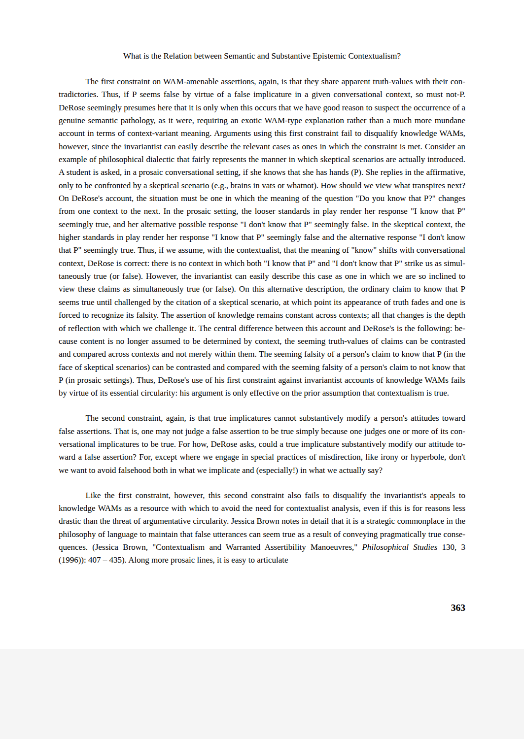What is the Relation between Semantic and Substantive Epistemic Contextualism?
The first constraint on WAM-amenable assertions, again, is that they share apparent truth-values with their contradictories. Thus, if P seems false by virtue of a false implicature in a given conversational context, so must not-P. DeRose seemingly presumes here that it is only when this occurs that we have good reason to suspect the occurrence of a genuine semantic pathology, as it were, requiring an exotic WAM-type explanation rather than a much more mundane account in terms of context-variant meaning. Arguments using this first constraint fail to disqualify knowledge WAMs, however, since the invariantist can easily describe the relevant cases as ones in which the constraint is met. Consider an example of philosophical dialectic that fairly represents the manner in which skeptical scenarios are actually introduced. A student is asked, in a prosaic conversational setting, if she knows that she has hands (P). She replies in the affirmative, only to be confronted by a skeptical scenario (e.g., brains in vats or whatnot). How should we view what transpires next? On DeRose's account, the situation must be one in which the meaning of the question "Do you know that P?" changes from one context to the next. In the prosaic setting, the looser standards in play render her response "I know that P" seemingly true, and her alternative possible response "I don't know that P" seemingly false. In the skeptical context, the higher standards in play render her response "I know that P" seemingly false and the alternative response "I don't know that P" seemingly true. Thus, if we assume, with the contextualist, that the meaning of "know" shifts with conversational context, DeRose is correct: there is no context in which both "I know that P" and "I don't know that P" strike us as simultaneously true (or false). However, the invariantist can easily describe this case as one in which we are so inclined to view these claims as simultaneously true (or false). On this alternative description, the ordinary claim to know that P seems true until challenged by the citation of a skeptical scenario, at which point its appearance of truth fades and one is forced to recognize its falsity. The assertion of knowledge remains constant across contexts; all that changes is the depth of reflection with which we challenge it. The central difference between this account and DeRose's is the following: because content is no longer assumed to be determined by context, the seeming truth-values of claims can be contrasted and compared across contexts and not merely within them. The seeming falsity of a person's claim to know that P (in the face of skeptical scenarios) can be contrasted and compared with the seeming falsity of a person's claim to not know that P (in prosaic settings). Thus, DeRose's use of his first constraint against invariantist accounts of knowledge WAMs fails by virtue of its essential circularity: his argument is only effective on the prior assumption that contextualism is true.
The second constraint, again, is that true implicatures cannot substantively modify a person's attitudes toward false assertions. That is, one may not judge a false assertion to be true simply because one judges one or more of its conversational implicatures to be true. For how, DeRose asks, could a true implicature substantively modify our attitude toward a false assertion? For, except where we engage in special practices of misdirection, like irony or hyperbole, don't we want to avoid falsehood both in what we implicate and (especially!) in what we actually say?
Like the first constraint, however, this second constraint also fails to disqualify the invariantist's appeals to knowledge WAMs as a resource with which to avoid the need for contextualist analysis, even if this is for reasons less drastic than the threat of argumentative circularity. Jessica Brown notes in detail that it is a strategic commonplace in the philosophy of language to maintain that false utterances can seem true as a result of conveying pragmatically true consequences. (Jessica Brown, "Contextualism and Warranted Assertibility Manoeuvres," Philosophical Studies 130, 3 (1996)): 407 – 435). Along more prosaic lines, it is easy to articulate
363